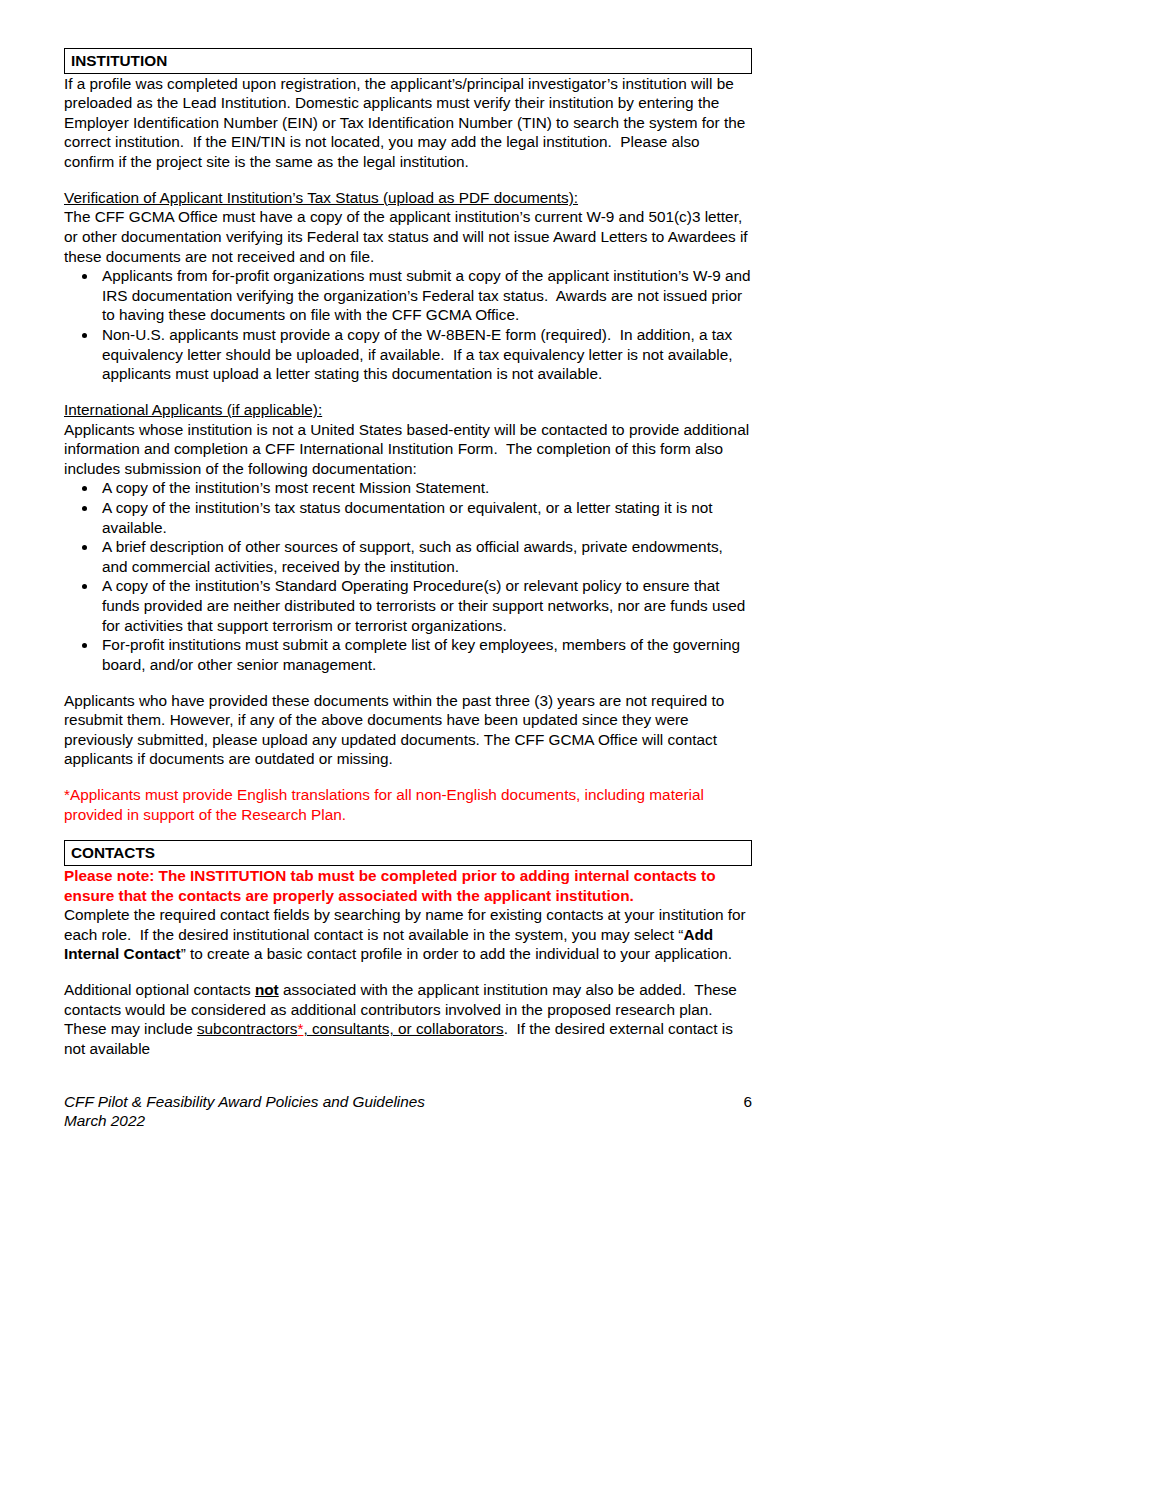INSTITUTION
If a profile was completed upon registration, the applicant’s/principal investigator’s institution will be preloaded as the Lead Institution. Domestic applicants must verify their institution by entering the Employer Identification Number (EIN) or Tax Identification Number (TIN) to search the system for the correct institution. If the EIN/TIN is not located, you may add the legal institution. Please also confirm if the project site is the same as the legal institution.
Verification of Applicant Institution’s Tax Status (upload as PDF documents):
The CFF GCMA Office must have a copy of the applicant institution’s current W-9 and 501(c)3 letter, or other documentation verifying its Federal tax status and will not issue Award Letters to Awardees if these documents are not received and on file.
Applicants from for-profit organizations must submit a copy of the applicant institution’s W-9 and IRS documentation verifying the organization’s Federal tax status. Awards are not issued prior to having these documents on file with the CFF GCMA Office.
Non-U.S. applicants must provide a copy of the W-8BEN-E form (required). In addition, a tax equivalency letter should be uploaded, if available. If a tax equivalency letter is not available, applicants must upload a letter stating this documentation is not available.
International Applicants (if applicable):
Applicants whose institution is not a United States based-entity will be contacted to provide additional information and completion a CFF International Institution Form. The completion of this form also includes submission of the following documentation:
A copy of the institution’s most recent Mission Statement.
A copy of the institution’s tax status documentation or equivalent, or a letter stating it is not available.
A brief description of other sources of support, such as official awards, private endowments, and commercial activities, received by the institution.
A copy of the institution’s Standard Operating Procedure(s) or relevant policy to ensure that funds provided are neither distributed to terrorists or their support networks, nor are funds used for activities that support terrorism or terrorist organizations.
For-profit institutions must submit a complete list of key employees, members of the governing board, and/or other senior management.
Applicants who have provided these documents within the past three (3) years are not required to resubmit them. However, if any of the above documents have been updated since they were previously submitted, please upload any updated documents. The CFF GCMA Office will contact applicants if documents are outdated or missing.
*Applicants must provide English translations for all non-English documents, including material provided in support of the Research Plan.
CONTACTS
Please note: The INSTITUTION tab must be completed prior to adding internal contacts to ensure that the contacts are properly associated with the applicant institution.
Complete the required contact fields by searching by name for existing contacts at your institution for each role. If the desired institutional contact is not available in the system, you may select “Add Internal Contact” to create a basic contact profile in order to add the individual to your application.
Additional optional contacts not associated with the applicant institution may also be added. These contacts would be considered as additional contributors involved in the proposed research plan. These may include subcontractors*, consultants, or collaborators. If the desired external contact is not available
CFF Pilot & Feasibility Award Policies and Guidelines
March 2022
6